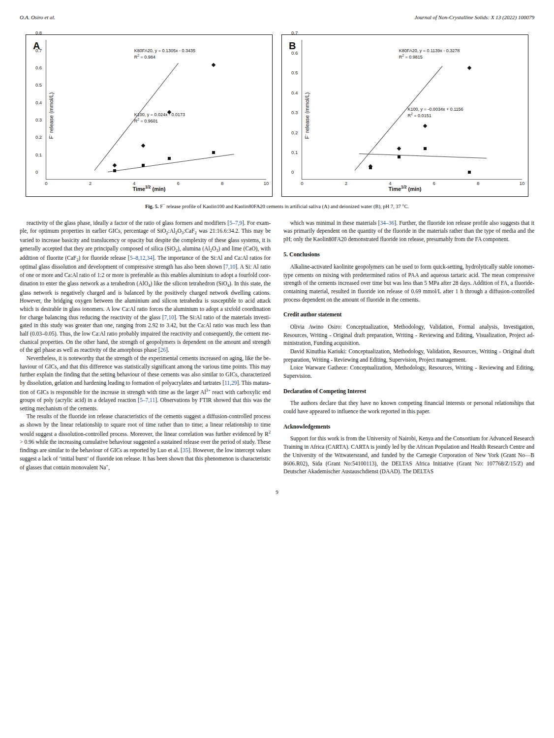O.A. Osiro et al.
Journal of Non-Crystalline Solids: X 13 (2022) 100079
A
F- release (mmol/L)
Time1/2 (min)
0.8
0.7
0.6
0.5
0.4
0.3
0.2
0.1
0
0
2
4
6
8
10
K80FA20, y = 0.1305x - 0.3435
R2 = 0.984
K100, y = 0.024x - 0.0173
R2 = 0.9601
B
F- release (mmol/L)
Time1/2 (min)
0.7
0.6
0.5
0.4
0.3
0.2
0.1
0
0
2
4
6
8
10
K80FA20, y = 0.1139x - 0.3278
R2 = 0.9815
K100, y = -0.0034x + 0.1156
R2 = 0.0151
Fig. 5. F− release profile of Kaolin100 and Kaolin80FA20 cements in artificial saliva (A) and deionized water (B), pH 7, 37 °C.
reactivity of the glass phase, ideally a factor of the ratio of glass formers and modifiers [5–7,9]. For example, for optimum properties in earlier GICs, percentage of SiO2:Al2O3:CaF2 was 21:16.6:34.2. This may be varied to increase basicity and translucency or opacity but despite the complexity of these glass systems, it is generally accepted that they are principally composed of silica (SiO2), alumina (Al2O3) and lime (CaO), with addition of fluorite (CaF2) for fluoride release [5–8,12,34]. The importance of the Si:Al and Ca:Al ratios for optimal glass dissolution and development of compressive strength has also been shown [7,10]. A Si: Al ratio of one or more and Ca:Al ratio of 1:2 or more is preferable as this enables aluminium to adopt a fourfold coordination to enter the glass network as a terahedron (AlO4) like the silicon tetrahedron (SiO4). In this state, the glass network is negatively charged and is balanced by the positively charged network dwelling cations. However, the bridging oxygen between the aluminium and silicon tetrahedra is susceptible to acid attack which is desirable in glass ionomers. A low Ca:Al ratio forces the aluminium to adopt a sixfold coordination for charge balancing thus reducing the reactivity of the glass [7,10]. The Si:Al ratio of the materials investigated in this study was greater than one, ranging from 2.92 to 3.42, but the Ca:Al ratio was much less than half (0.03–0.05). Thus, the low Ca:Al ratio probably impaired the reactivity and consequently, the cement mechanical properties. On the other hand, the strength of geopolymers is dependent on the amount and strength of the gel phase as well as reactivity of the amorphous phase [26].
Nevertheless, it is noteworthy that the strength of the experimental cements increased on aging, like the behaviour of GICs, and that this difference was statistically significant among the various time points. This may further explain the finding that the setting behaviour of these cements was also similar to GICs, characterized by dissolution, gelation and hardening leading to formation of polyacrylates and tartrates [11,29]. This maturation of GICs is responsible for the increase in strength with time as the larger Al3+ react with carboxylic end groups of poly (acrylic acid) in a delayed reaction [5–7,11]. Observations by FTIR showed that this was the setting mechanism of the cements.
The results of the fluoride ion release characteristics of the cements suggest a diffusion-controlled process as shown by the linear relationship to square root of time rather than to time; a linear relationship to time would suggest a dissolution-controlled process. Moreover, the linear correlation was further evidenced by R2 > 0.96 while the increasing cumulative behaviour suggested a sustained release over the period of study. These findings are similar to the behaviour of GICs as reported by Luo et al. [35]. However, the low intercept values suggest a lack of ‘initial burst’ of fluoride ion release. It has been shown that this phenomenon is characteristic of glasses that contain monovalent Na+,
which was minimal in these materials [34–36]. Further, the fluoride ion release profile also suggests that it was primarily dependent on the quantity of the fluoride in the materials rather than the type of media and the pH; only the Kaolin80FA20 demonstrated fluoride ion release, presumably from the FA component.
5. Conclusions
Alkaline-activated kaolinite geopolymers can be used to form quick-setting, hydrolytically stable ionomer-type cements on mixing with predetermined ratios of PAA and aqueous tartaric acid. The mean compressive strength of the cements increased over time but was less than 5 MPa after 28 days. Addition of FA, a fluoride-containing material, resulted in fluoride ion release of 0.69 mmol/L after 1 h through a diffusion-controlled process dependent on the amount of fluoride in the cements.
Credit author statement
Olivia Awino Osiro: Conceptualization, Methodology, Validation, Formal analysis, Investigation, Resources, Writing - Original draft preparation, Writing - Reviewing and Editing, Visualization, Project administration, Funding acquisition.
David Kinuthia Kariuki: Conceptualization, Methodology, Validation, Resources, Writing - Original draft preparation, Writing - Reviewing and Editing, Supervision, Project management.
Loice Warware Gathece: Conceptualization, Methodology, Resources, Writing - Reviewing and Editing, Supervision.
Declaration of Competing Interest
The authors declare that they have no known competing financial interests or personal relationships that could have appeared to influence the work reported in this paper.
Acknowledgements
Support for this work is from the University of Nairobi, Kenya and the Consortium for Advanced Research Training in Africa (CARTA). CARTA is jointly led by the African Population and Health Research Centre and the University of the Witwatersrand, and funded by the Carnegie Corporation of New York (Grant No—B 8606.R02), Sida (Grant No:54100113), the DELTAS Africa Initiative (Grant No: 107768/Z/15/Z) and Deutscher Akademischer Austauschdienst (DAAD). The DELTAS
9